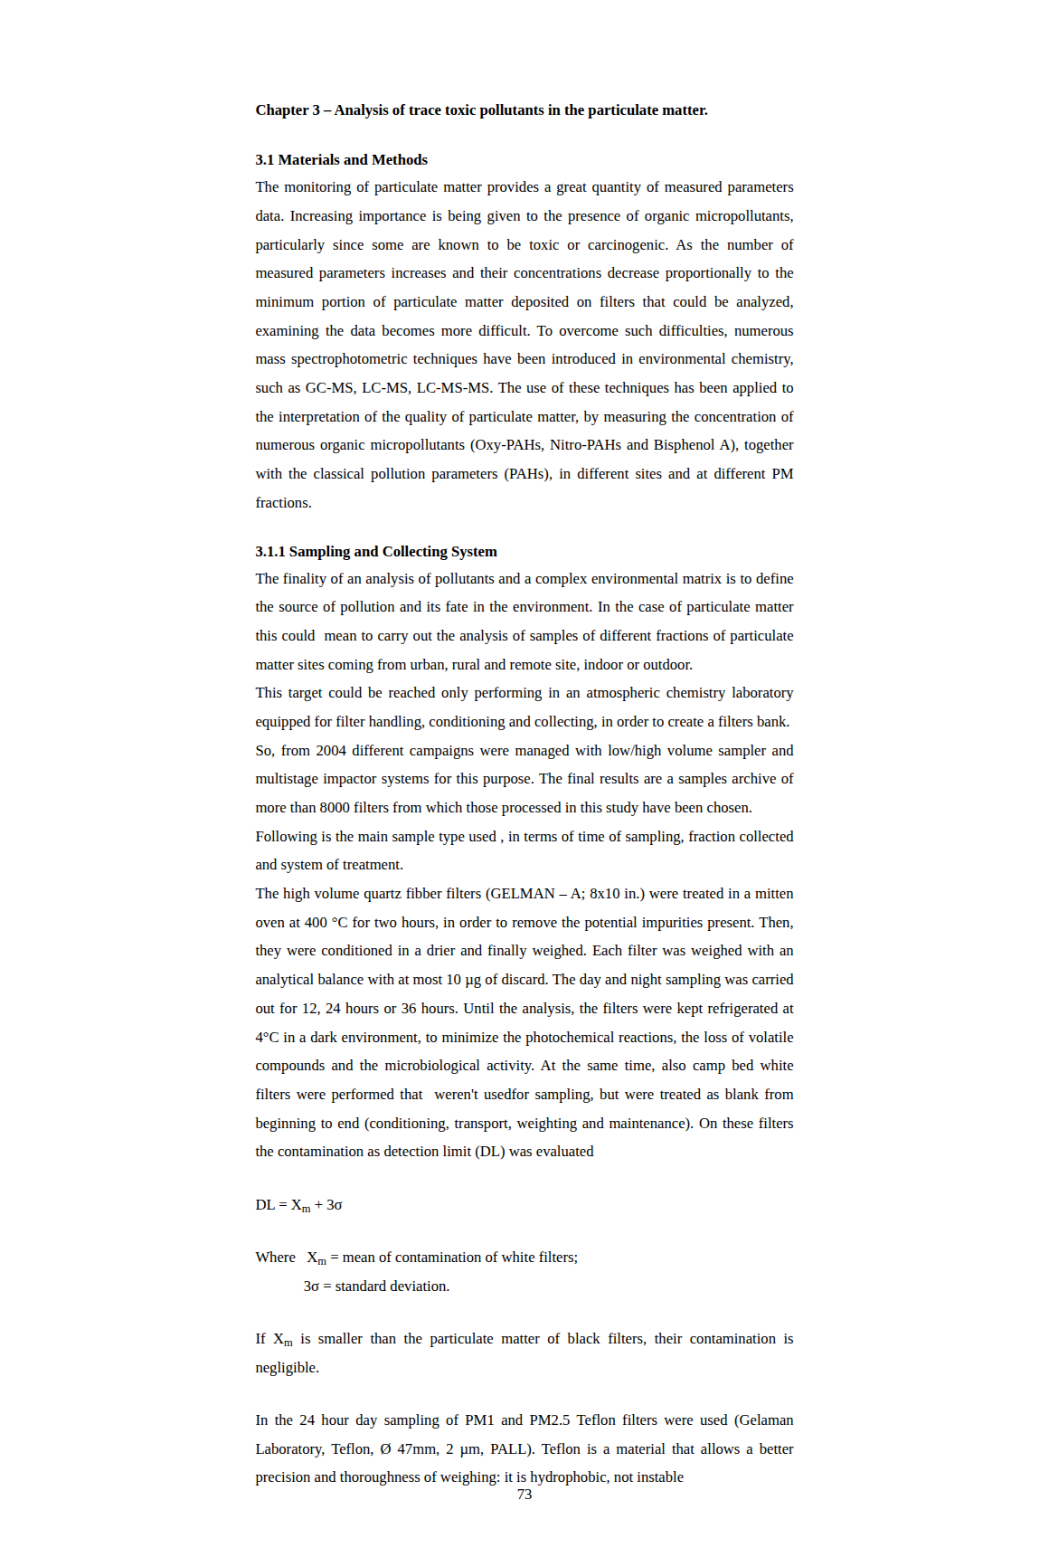Chapter 3 – Analysis of trace toxic pollutants in the particulate matter.
3.1 Materials and Methods
The monitoring of particulate matter provides a great quantity of measured parameters data. Increasing importance is being given to the presence of organic micropollutants, particularly since some are known to be toxic or carcinogenic. As the number of measured parameters increases and their concentrations decrease proportionally to the minimum portion of particulate matter deposited on filters that could be analyzed, examining the data becomes more difficult. To overcome such difficulties, numerous mass spectrophotometric techniques have been introduced in environmental chemistry, such as GC-MS, LC-MS, LC-MS-MS. The use of these techniques has been applied to the interpretation of the quality of particulate matter, by measuring the concentration of numerous organic micropollutants (Oxy-PAHs, Nitro-PAHs and Bisphenol A), together with the classical pollution parameters (PAHs), in different sites and at different PM fractions.
3.1.1 Sampling and Collecting System
The finality of an analysis of pollutants and a complex environmental matrix is to define the source of pollution and its fate in the environment. In the case of particulate matter this could mean to carry out the analysis of samples of different fractions of particulate matter sites coming from urban, rural and remote site, indoor or outdoor.
This target could be reached only performing in an atmospheric chemistry laboratory equipped for filter handling, conditioning and collecting, in order to create a filters bank.
So, from 2004 different campaigns were managed with low/high volume sampler and multistage impactor systems for this purpose. The final results are a samples archive of more than 8000 filters from which those processed in this study have been chosen.
Following is the main sample type used , in terms of time of sampling, fraction collected and system of treatment.
The high volume quartz fibber filters (GELMAN – A; 8x10 in.) were treated in a mitten oven at 400 °C for two hours, in order to remove the potential impurities present. Then, they were conditioned in a drier and finally weighed. Each filter was weighed with an analytical balance with at most 10 µg of discard. The day and night sampling was carried out for 12, 24 hours or 36 hours. Until the analysis, the filters were kept refrigerated at 4°C in a dark environment, to minimize the photochemical reactions, the loss of volatile compounds and the microbiological activity. At the same time, also camp bed white filters were performed that weren't usedfor sampling, but were treated as blank from beginning to end (conditioning, transport, weighting and maintenance). On these filters the contamination as detection limit (DL) was evaluated
DL = Xm + 3σ
Where Xm = mean of contamination of white filters;
3σ = standard deviation.
If Xm is smaller than the particulate matter of black filters, their contamination is negligible.
In the 24 hour day sampling of PM1 and PM2.5 Teflon filters were used (Gelaman Laboratory, Teflon, Ø 47mm, 2 µm, PALL). Teflon is a material that allows a better precision and thoroughness of weighing: it is hydrophobic, not instable
73